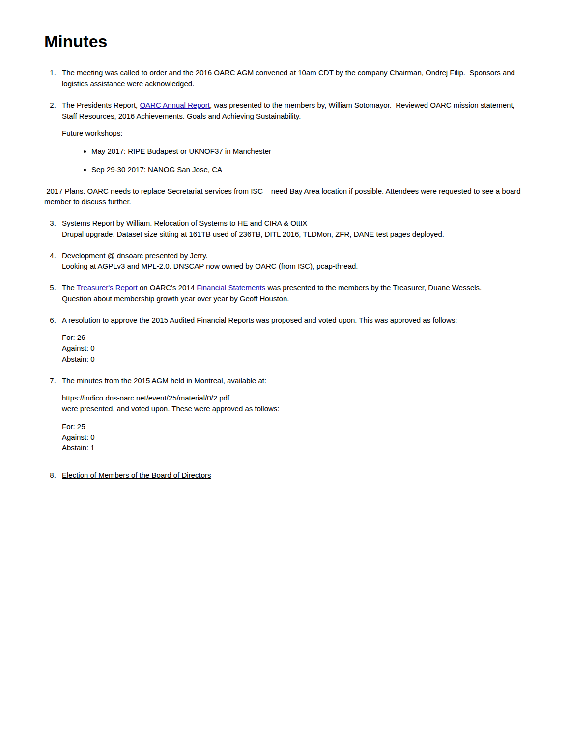Minutes
The meeting was called to order and the 2016 OARC AGM convened at 10am CDT by the company Chairman, Ondrej Filip. Sponsors and logistics assistance were acknowledged.
The Presidents Report, OARC Annual Report, was presented to the members by, William Sotomayor. Reviewed OARC mission statement, Staff Resources, 2016 Achievements. Goals and Achieving Sustainability.
Future workshops:
May 2017: RIPE Budapest or UKNOF37 in Manchester
Sep 29-30 2017: NANOG San Jose, CA
2017 Plans. OARC needs to replace Secretariat services from ISC – need Bay Area location if possible. Attendees were requested to see a board member to discuss further.
Systems Report by William. Relocation of Systems to HE and CIRA & OttIX
Drupal upgrade. Dataset size sitting at 161TB used of 236TB, DITL 2016, TLDMon, ZFR, DANE test pages deployed.
Development @ dnsoarc presented by Jerry.
Looking at AGPLv3 and MPL-2.0. DNSCAP now owned by OARC (from ISC), pcap-thread.
The Treasurer's Report on OARC's 2014 Financial Statements was presented to the members by the Treasurer, Duane Wessels.
Question about membership growth year over year by Geoff Houston.
A resolution to approve the 2015 Audited Financial Reports was proposed and voted upon. This was approved as follows:
For: 26
Against: 0
Abstain: 0
The minutes from the 2015 AGM held in Montreal, available at:
https://indico.dns-oarc.net/event/25/material/0/2.pdf
were presented, and voted upon. These were approved as follows:
For: 25
Against: 0
Abstain: 1
Election of Members of the Board of Directors